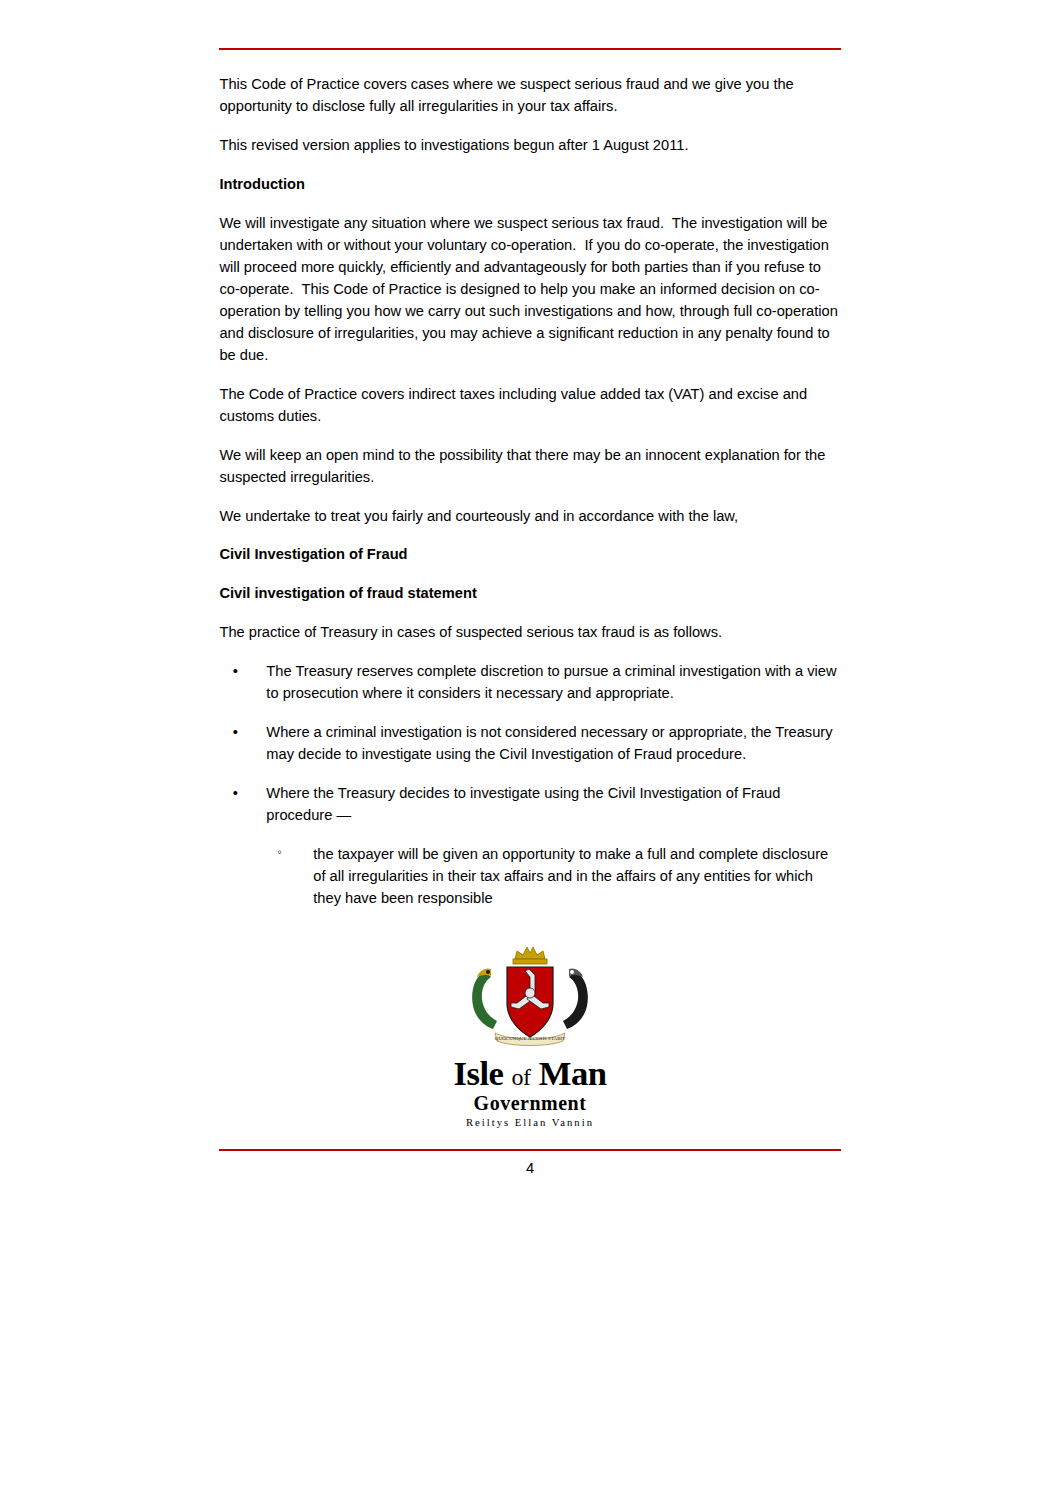This Code of Practice covers cases where we suspect serious fraud and we give you the opportunity to disclose fully all irregularities in your tax affairs.
This revised version applies to investigations begun after 1 August 2011.
Introduction
We will investigate any situation where we suspect serious tax fraud. The investigation will be undertaken with or without your voluntary co-operation. If you do co-operate, the investigation will proceed more quickly, efficiently and advantageously for both parties than if you refuse to co-operate. This Code of Practice is designed to help you make an informed decision on co-operation by telling you how we carry out such investigations and how, through full co-operation and disclosure of irregularities, you may achieve a significant reduction in any penalty found to be due.
The Code of Practice covers indirect taxes including value added tax (VAT) and excise and customs duties.
We will keep an open mind to the possibility that there may be an innocent explanation for the suspected irregularities.
We undertake to treat you fairly and courteously and in accordance with the law,
Civil Investigation of Fraud
Civil investigation of fraud statement
The practice of Treasury in cases of suspected serious tax fraud is as follows.
The Treasury reserves complete discretion to pursue a criminal investigation with a view to prosecution where it considers it necessary and appropriate.
Where a criminal investigation is not considered necessary or appropriate, the Treasury may decide to investigate using the Civil Investigation of Fraud procedure.
Where the Treasury decides to investigate using the Civil Investigation of Fraud procedure —
the taxpayer will be given an opportunity to make a full and complete disclosure of all irregularities in their tax affairs and in the affairs of any entities for which they have been responsible
QUOCUNQUE JECERIS STABIT
Isle of Man
Government
Reiltys Ellan Vannin
4